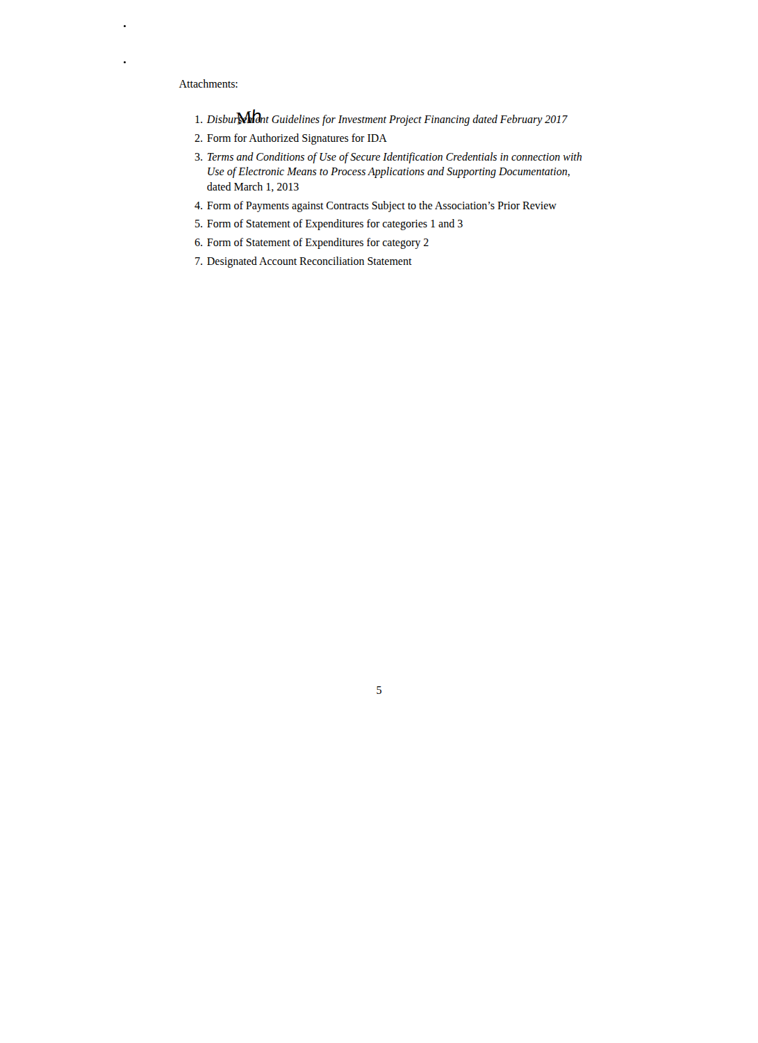Attachments:
Mℎ Disbursement Guidelines for Investment Project Financing dated February 2017
Form for Authorized Signatures for IDA
Terms and Conditions of Use of Secure Identification Credentials in connection with Use of Electronic Means to Process Applications and Supporting Documentation, dated March 1, 2013
Form of Payments against Contracts Subject to the Association’s Prior Review
Form of Statement of Expenditures for categories 1 and 3
Form of Statement of Expenditures for category 2
Designated Account Reconciliation Statement
5